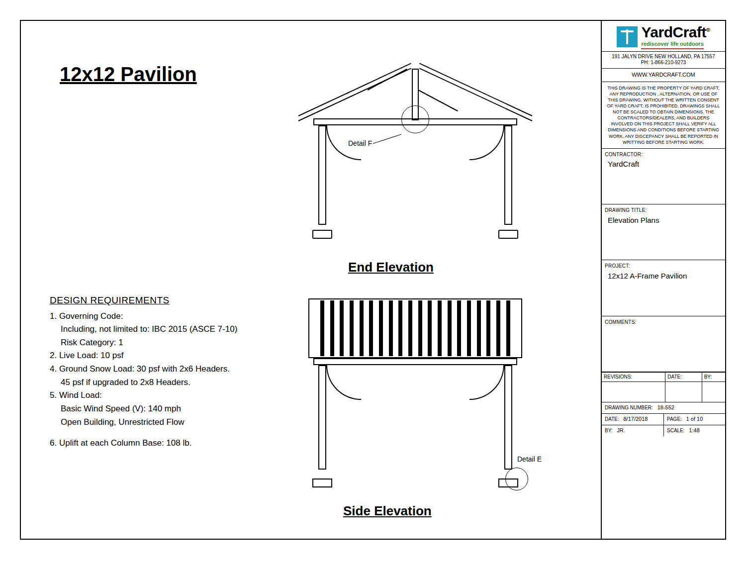12x12 Pavilion
Detail F
End Elevation
Detail E
Side Elevation
DESIGN REQUIREMENTS
1. Governing Code:
Including, not limited to: IBC 2015 (ASCE 7-10)
Risk Category: 1
2. Live Load: 10 psf
4. Ground Snow Load: 30 psf with 2x6 Headers.
45 psf if upgraded to 2x8 Headers.
5. Wind Load:
Basic Wind Speed (V): 140 mph
Open Building, Unrestricted Flow
6. Uplift at each Column Base: 108 lb.
Yard Craft®
rediscover life outdoors
191 JALYN DRIVE NEW HOLLAND, PA 17557
PH: 1-866-210-9273
WWW.YARDCRAFT.COM
THIS DRAWING IS THE PROPERTY OF YARD CRAFT, ANY REPRODUCTION , ALTERNATION, OR USE OF THIS DRAWING, WITHOUT THE WRITTEN CONSENT OF YARD CRAFT, IS PROHIBITED. DRAWINGS SHALL NOT BE SCALED TO OBTAIN DIMENSIONS. THE CONTRACTORS/DEALERS, AND BUILDERS INVOLVED ON THIS PROJECT SHALL VERIFY ALL DIMENSIONS AND CONDITIONS BEFORE STARTING WORK. ANY DISCEPANCY SHALL BE REPORTED IN WRITTING BEFORE STARTING WORK.
CONTRACTOR:
YardCraft
DRAWING TITLE:
Elevation Plans
PROJECT:
12x12 A-Frame Pavilion
COMMENTS:
| REVISIONS: | DATE: | BY: |
DRAWING NUMBER: 18-552
DATE: 8/17/2018
PAGE: 1 of 10
BY: JR.
SCALE: 1:48